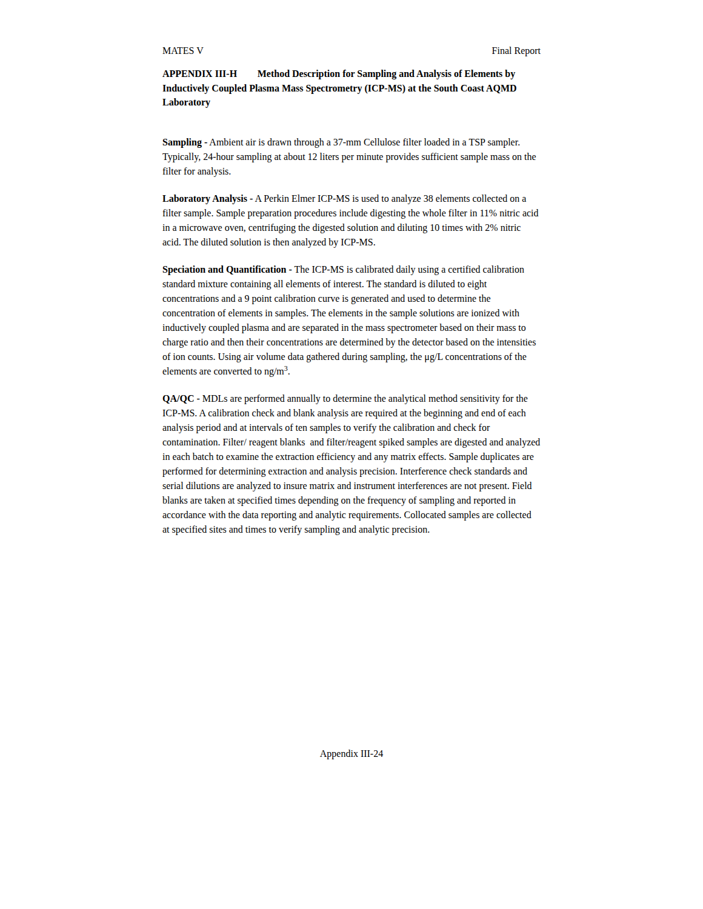MATES V
Final Report
APPENDIX III-H Method Description for Sampling and Analysis of Elements by Inductively Coupled Plasma Mass Spectrometry (ICP-MS) at the South Coast AQMD Laboratory
Sampling - Ambient air is drawn through a 37-mm Cellulose filter loaded in a TSP sampler. Typically, 24-hour sampling at about 12 liters per minute provides sufficient sample mass on the filter for analysis.
Laboratory Analysis - A Perkin Elmer ICP-MS is used to analyze 38 elements collected on a filter sample. Sample preparation procedures include digesting the whole filter in 11% nitric acid in a microwave oven, centrifuging the digested solution and diluting 10 times with 2% nitric acid. The diluted solution is then analyzed by ICP-MS.
Speciation and Quantification - The ICP-MS is calibrated daily using a certified calibration standard mixture containing all elements of interest. The standard is diluted to eight concentrations and a 9 point calibration curve is generated and used to determine the concentration of elements in samples. The elements in the sample solutions are ionized with inductively coupled plasma and are separated in the mass spectrometer based on their mass to charge ratio and then their concentrations are determined by the detector based on the intensities of ion counts. Using air volume data gathered during sampling, the μg/L concentrations of the elements are converted to ng/m3.
QA/QC - MDLs are performed annually to determine the analytical method sensitivity for the ICP-MS. A calibration check and blank analysis are required at the beginning and end of each analysis period and at intervals of ten samples to verify the calibration and check for contamination. Filter/ reagent blanks and filter/reagent spiked samples are digested and analyzed in each batch to examine the extraction efficiency and any matrix effects. Sample duplicates are performed for determining extraction and analysis precision. Interference check standards and serial dilutions are analyzed to insure matrix and instrument interferences are not present. Field blanks are taken at specified times depending on the frequency of sampling and reported in accordance with the data reporting and analytic requirements. Collocated samples are collected at specified sites and times to verify sampling and analytic precision.
Appendix III-24